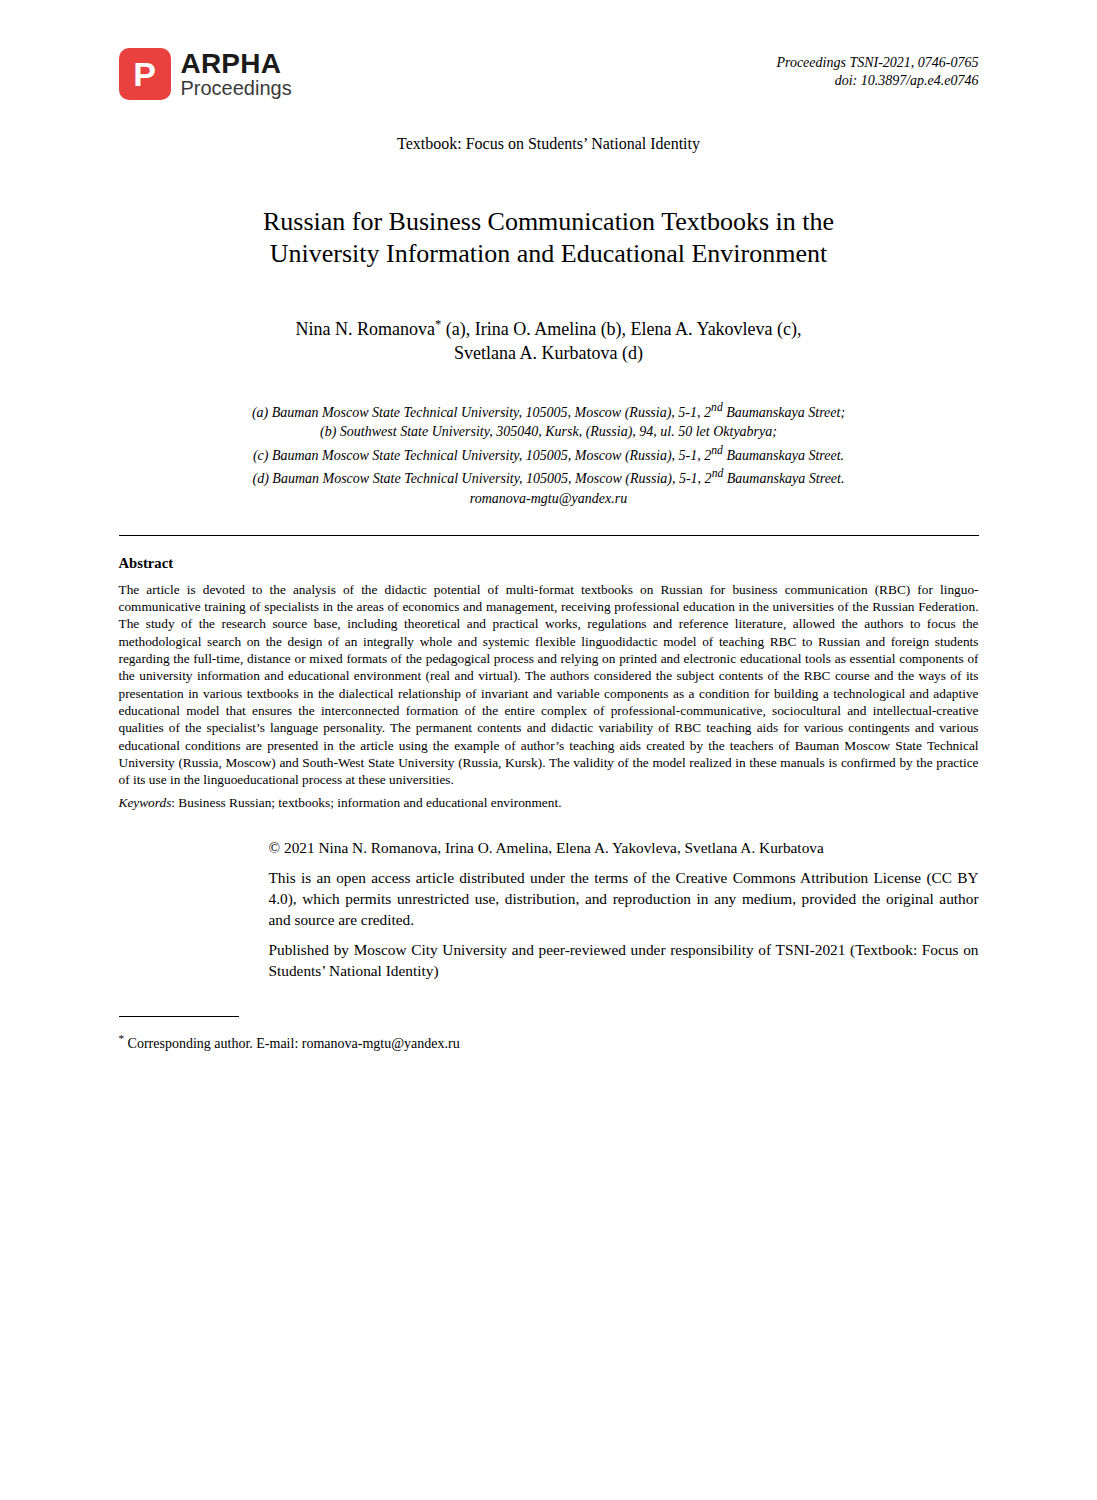P
ARPHA
Proceedings
Proceedings TSNI-2021, 0746-0765
doi: 10.3897/ap.e4.e0746
Textbook: Focus on Students’ National Identity
Russian for Business Communication Textbooks in the
University Information and Educational Environment
Nina N. Romanova* (a), Irina O. Amelina (b), Elena A. Yakovleva (c),
Svetlana A. Kurbatova (d)
(a) Bauman Moscow State Technical University, 105005, Moscow (Russia), 5-1, 2nd Baumanskaya Street;
(b) Southwest State University, 305040, Kursk, (Russia), 94, ul. 50 let Oktyabrya;
(c) Bauman Moscow State Technical University, 105005, Moscow (Russia), 5-1, 2nd Baumanskaya Street.
(d) Bauman Moscow State Technical University, 105005, Moscow (Russia), 5-1, 2nd Baumanskaya Street.
romanova-mgtu@yandex.ru
Abstract
The article is devoted to the analysis of the didactic potential of multi-format textbooks on Russian for business communication (RBC) for linguo-communicative training of specialists in the areas of economics and management, receiving professional education in the universities of the Russian Federation. The study of the research source base, including theoretical and practical works, regulations and reference literature, allowed the authors to focus the methodological search on the design of an integrally whole and systemic flexible linguodidactic model of teaching RBC to Russian and foreign students regarding the full-time, distance or mixed formats of the pedagogical process and relying on printed and electronic educational tools as essential components of the university information and educational environment (real and virtual). The authors considered the subject contents of the RBC course and the ways of its presentation in various textbooks in the dialectical relationship of invariant and variable components as a condition for building a technological and adaptive educational model that ensures the interconnected formation of the entire complex of professional-communicative, sociocultural and intellectual-creative qualities of the specialist’s language personality. The permanent contents and didactic variability of RBC teaching aids for various contingents and various educational conditions are presented in the article using the example of author’s teaching aids created by the teachers of Bauman Moscow State Technical University (Russia, Moscow) and South-West State University (Russia, Kursk). The validity of the model realized in these manuals is confirmed by the practice of its use in the linguoeducational process at these universities.
Keywords: Business Russian; textbooks; information and educational environment.
© 2021 Nina N. Romanova, Irina O. Amelina, Elena A. Yakovleva, Svetlana A. Kurbatova
This is an open access article distributed under the terms of the Creative Commons Attribution License (CC BY 4.0), which permits unrestricted use, distribution, and reproduction in any medium, provided the original author and source are credited.
Published by Moscow City University and peer-reviewed under responsibility of TSNI-2021 (Textbook: Focus on Students’ National Identity)
* Corresponding author. E-mail: romanova-mgtu@yandex.ru